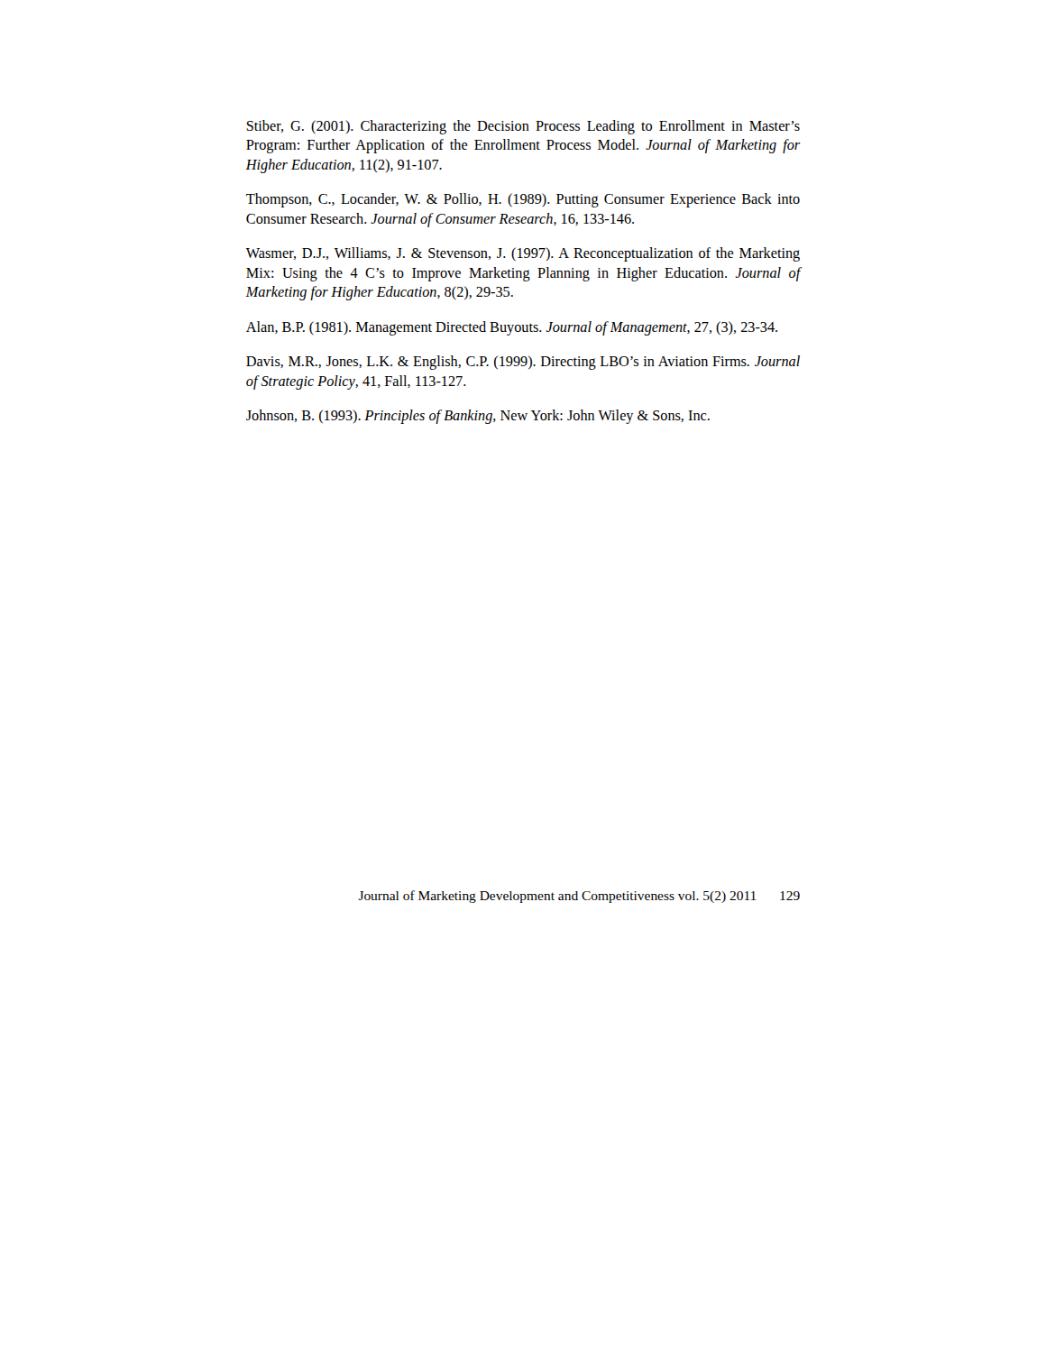Stiber, G. (2001). Characterizing the Decision Process Leading to Enrollment in Master’s Program: Further Application of the Enrollment Process Model. Journal of Marketing for Higher Education, 11(2), 91-107.
Thompson, C., Locander, W. & Pollio, H. (1989). Putting Consumer Experience Back into Consumer Research. Journal of Consumer Research, 16, 133-146.
Wasmer, D.J., Williams, J. & Stevenson, J. (1997). A Reconceptualization of the Marketing Mix: Using the 4 C’s to Improve Marketing Planning in Higher Education. Journal of Marketing for Higher Education, 8(2), 29-35.
Alan, B.P. (1981). Management Directed Buyouts. Journal of Management, 27, (3), 23-34.
Davis, M.R., Jones, L.K. & English, C.P. (1999). Directing LBO’s in Aviation Firms. Journal of Strategic Policy, 41, Fall, 113-127.
Johnson, B. (1993). Principles of Banking, New York: John Wiley & Sons, Inc.
Journal of Marketing Development and Competitiveness vol. 5(2) 2011129